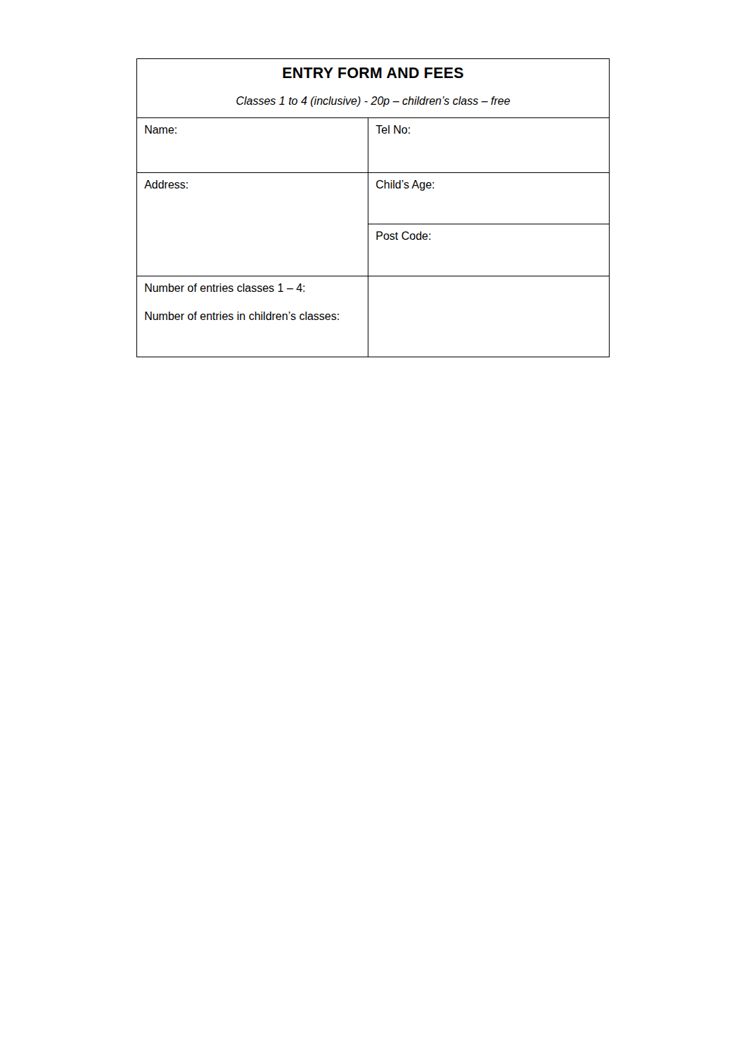| ENTRY FORM AND FEES Classes 1 to 4 (inclusive) - 20p – children’s class – free |
| Name: | Tel No: |
| Address: | Child’s Age: |
| Post Code: |
| Number of entries classes 1 – 4: Number of entries in children’s classes: | |